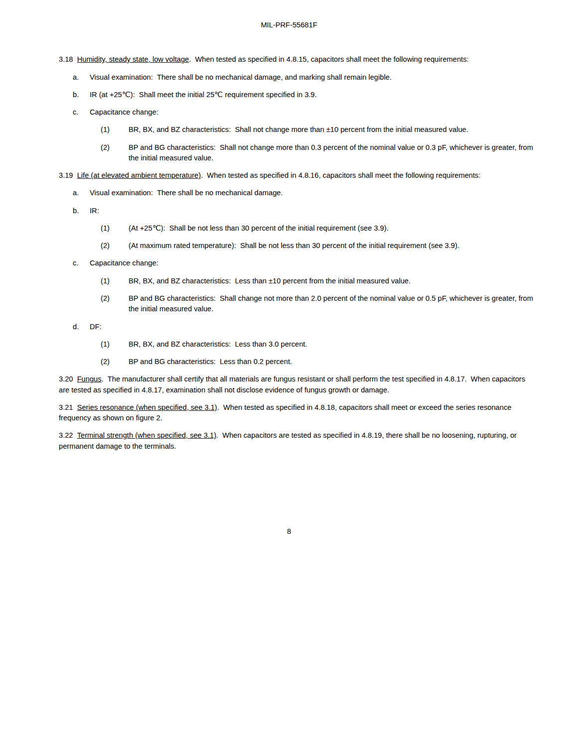MIL-PRF-55681F
3.18 Humidity, steady state, low voltage. When tested as specified in 4.8.15, capacitors shall meet the following requirements:
a. Visual examination: There shall be no mechanical damage, and marking shall remain legible.
b. IR (at +25℃): Shall meet the initial 25℃ requirement specified in 3.9.
c. Capacitance change:
(1) BR, BX, and BZ characteristics: Shall not change more than ±10 percent from the initial measured value.
(2) BP and BG characteristics: Shall not change more than 0.3 percent of the nominal value or 0.3 pF, whichever is greater, from the initial measured value.
3.19 Life (at elevated ambient temperature). When tested as specified in 4.8.16, capacitors shall meet the following requirements:
a. Visual examination: There shall be no mechanical damage.
b. IR:
(1)(At +25℃): Shall be not less than 30 percent of the initial requirement (see 3.9).
(2)(At maximum rated temperature): Shall be not less than 30 percent of the initial requirement (see 3.9).
c. Capacitance change:
(1) BR, BX, and BZ characteristics: Less than ±10 percent from the initial measured value.
(2) BP and BG characteristics: Shall change not more than 2.0 percent of the nominal value or 0.5 pF, whichever is greater, from the initial measured value.
d. DF:
(1) BR, BX, and BZ characteristics: Less than 3.0 percent.
(2) BP and BG characteristics: Less than 0.2 percent.
3.20 Fungus. The manufacturer shall certify that all materials are fungus resistant or shall perform the test specified in 4.8.17. When capacitors are tested as specified in 4.8.17, examination shall not disclose evidence of fungus growth or damage.
3.21 Series resonance (when specified, see 3.1). When tested as specified in 4.8.18, capacitors shall meet or exceed the series resonance frequency as shown on figure 2.
3.22 Terminal strength (when specified, see 3.1). When capacitors are tested as specified in 4.8.19, there shall be no loosening, rupturing, or permanent damage to the terminals.
8